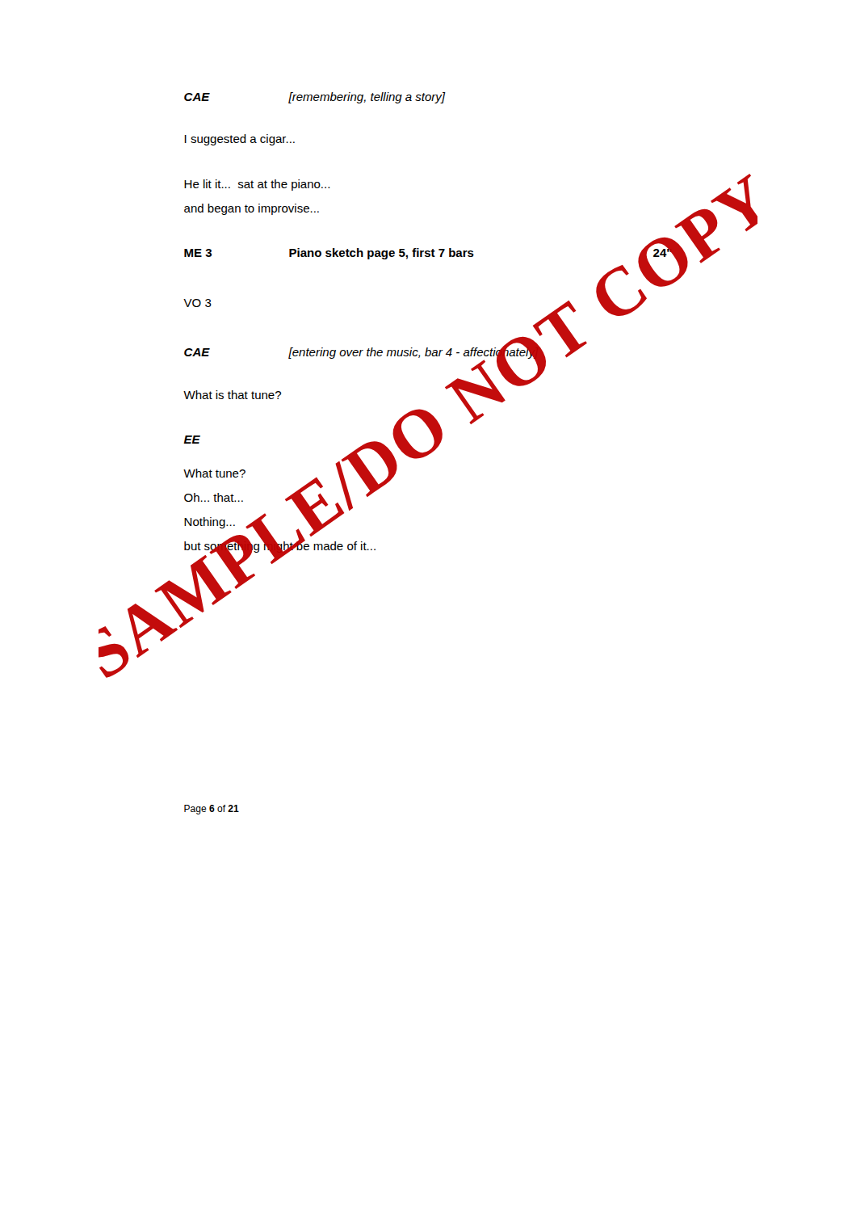SAMPLE/DO NOT COPY
CAE
[remembering, telling a story]
I suggested a cigar...
He lit it... sat at the piano...
and began to improvise...
ME 3
Piano sketch page 5, first 7 bars
24"
VO 3
CAE
[entering over the music, bar 4 - affectionately]
What is that tune?
EE
What tune?
Oh... that...
Nothing...
but something might be made of it...
Page 6 of 21